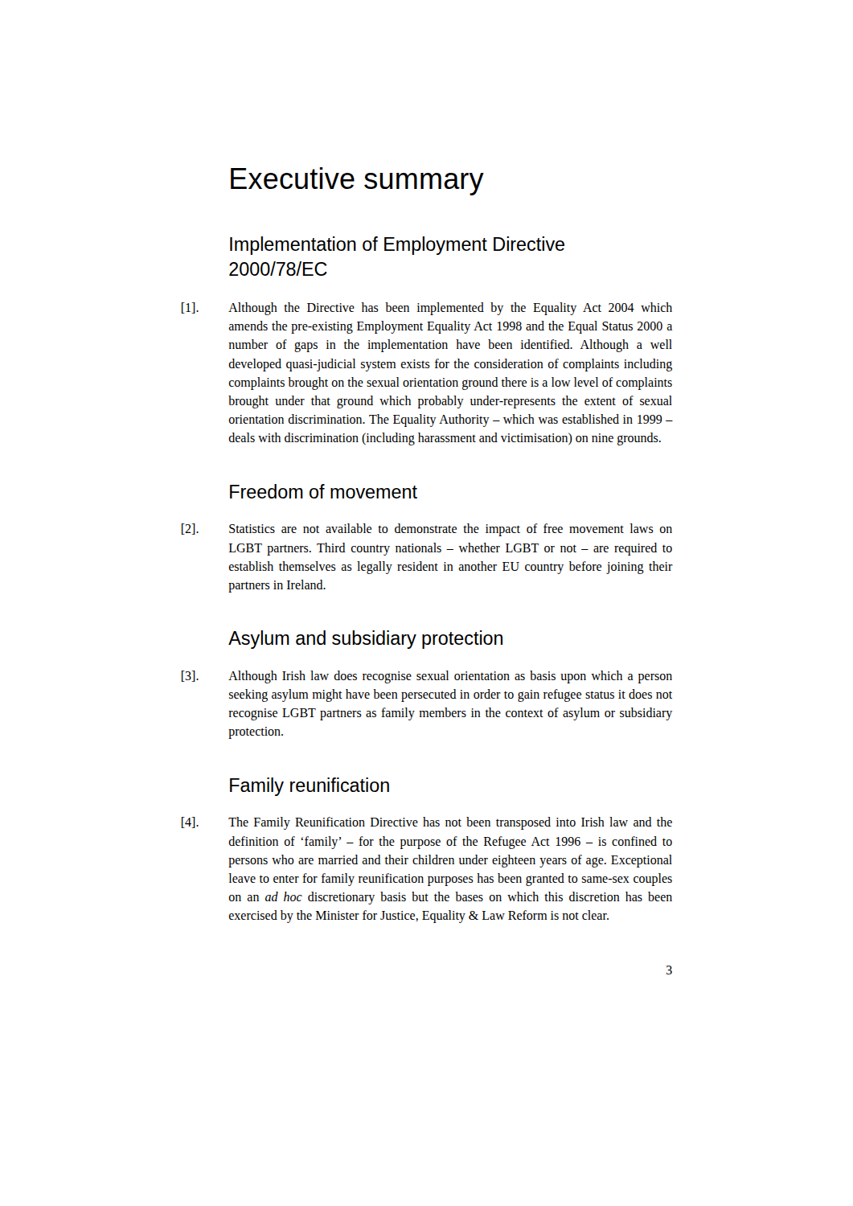Executive summary
Implementation of Employment Directive
2000/78/EC
[1].
Although the Directive has been implemented by the Equality Act 2004 which amends the pre-existing Employment Equality Act 1998 and the Equal Status 2000 a number of gaps in the implementation have been identified. Although a well developed quasi-judicial system exists for the consideration of complaints including complaints brought on the sexual orientation ground there is a low level of complaints brought under that ground which probably under-represents the extent of sexual orientation discrimination. The Equality Authority – which was established in 1999 – deals with discrimination (including harassment and victimisation) on nine grounds.
Freedom of movement
[2].
Statistics are not available to demonstrate the impact of free movement laws on LGBT partners. Third country nationals – whether LGBT or not – are required to establish themselves as legally resident in another EU country before joining their partners in Ireland.
Asylum and subsidiary protection
[3].
Although Irish law does recognise sexual orientation as basis upon which a person seeking asylum might have been persecuted in order to gain refugee status it does not recognise LGBT partners as family members in the context of asylum or subsidiary protection.
Family reunification
[4].
The Family Reunification Directive has not been transposed into Irish law and the definition of ‘family’ – for the purpose of the Refugee Act 1996 – is confined to persons who are married and their children under eighteen years of age. Exceptional leave to enter for family reunification purposes has been granted to same-sex couples on an ad hoc discretionary basis but the bases on which this discretion has been exercised by the Minister for Justice, Equality & Law Reform is not clear.
3